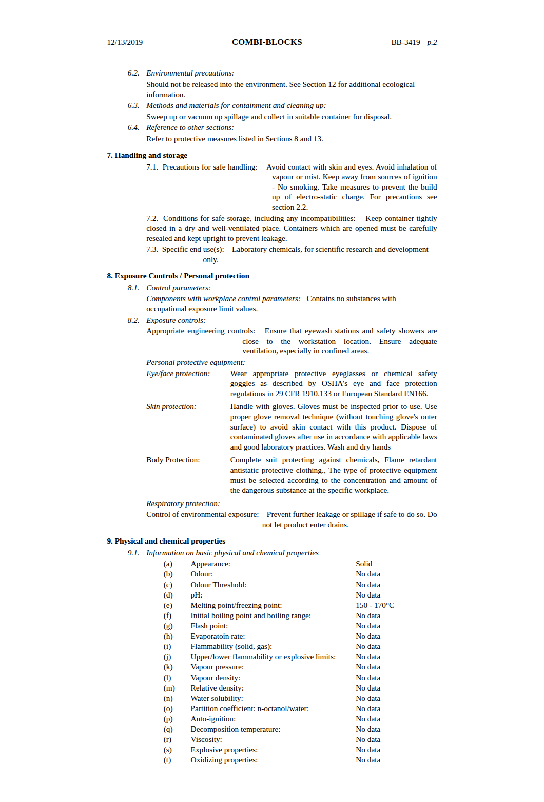12/13/2019
COMBI-BLOCKS
BB-3419 p.2
6.2. Environmental precautions:
Should not be released into the environment. See Section 12 for additional ecological information.
6.3. Methods and materials for containment and cleaning up:
Sweep up or vacuum up spillage and collect in suitable container for disposal.
6.4. Reference to other sections:
Refer to protective measures listed in Sections 8 and 13.
7. Handling and storage
7.1. Precautions for safe handling: Avoid contact with skin and eyes. Avoid inhalation of vapour or mist. Keep away from sources of ignition - No smoking. Take measures to prevent the build up of electro-static charge. For precautions see section 2.2.
7.2. Conditions for safe storage, including any incompatibilities: Keep container tightly closed in a dry and well-ventilated place. Containers which are opened must be carefully resealed and kept upright to prevent leakage.
7.3. Specific end use(s): Laboratory chemicals, for scientific research and development only.
8. Exposure Controls / Personal protection
8.1. Control parameters:
Components with workplace control parameters: Contains no substances with occupational exposure limit values.
8.2. Exposure controls:
Appropriate engineering controls: Ensure that eyewash stations and safety showers are close to the workstation location. Ensure adequate ventilation, especially in confined areas.
Personal protective equipment:
| Eye/face protection: | Wear appropriate protective eyeglasses or chemical safety goggles as described by OSHA's eye and face protection regulations in 29 CFR 1910.133 or European Standard EN166. |
| Skin protection: | Handle with gloves. Gloves must be inspected prior to use. Use proper glove removal technique (without touching glove's outer surface) to avoid skin contact with this product. Dispose of contaminated gloves after use in accordance with applicable laws and good laboratory practices. Wash and dry hands |
| Body Protection: | Complete suit protecting against chemicals, Flame retardant antistatic protective clothing., The type of protective equipment must be selected according to the concentration and amount of the dangerous substance at the specific workplace. |
Respiratory protection:
Control of environmental exposure: Prevent further leakage or spillage if safe to do so. Do not let product enter drains.
9. Physical and chemical properties
9.1. Information on basic physical and chemical properties
| (a) | Appearance: | Solid |
| (b) | Odour: | No data |
| (c) | Odour Threshold: | No data |
| (d) | pH: | No data |
| (e) | Melting point/freezing point: | 150 - 170°C |
| (f) | Initial boiling point and boiling range: | No data |
| (g) | Flash point: | No data |
| (h) | Evaporatoin rate: | No data |
| (i) | Flammability (solid, gas): | No data |
| (j) | Upper/lower flammability or explosive limits: | No data |
| (k) | Vapour pressure: | No data |
| (l) | Vapour density: | No data |
| (m) | Relative density: | No data |
| (n) | Water solubility: | No data |
| (o) | Partition coefficient: n-octanol/water: | No data |
| (p) | Auto-ignition: | No data |
| (q) | Decomposition temperature: | No data |
| (r) | Viscosity: | No data |
| (s) | Explosive properties: | No data |
| (t) | Oxidizing properties: | No data |